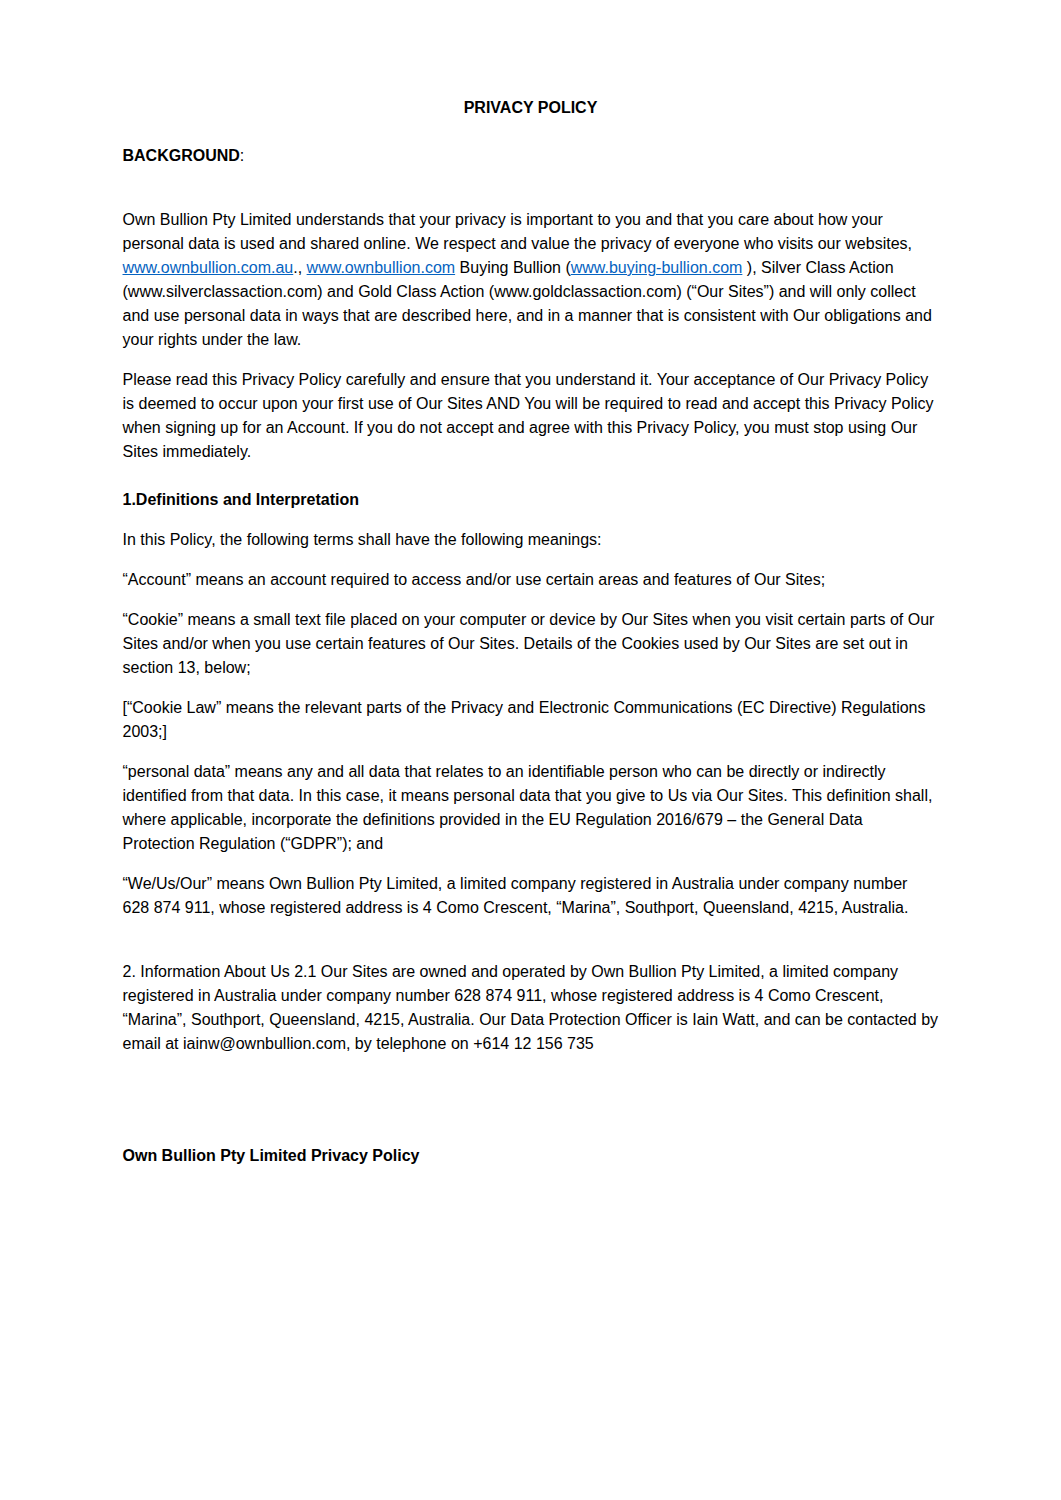PRIVACY POLICY
BACKGROUND:
Own Bullion Pty Limited understands that your privacy is important to you and that you care about how your personal data is used and shared online. We respect and value the privacy of everyone who visits our websites, www.ownbullion.com.au., www.ownbullion.com Buying Bullion (www.buying-bullion.com ), Silver Class Action (www.silverclassaction.com) and Gold Class Action (www.goldclassaction.com) (“Our Sites”) and will only collect and use personal data in ways that are described here, and in a manner that is consistent with Our obligations and your rights under the law.
Please read this Privacy Policy carefully and ensure that you understand it. Your acceptance of Our Privacy Policy is deemed to occur upon your first use of Our Sites AND You will be required to read and accept this Privacy Policy when signing up for an Account. If you do not accept and agree with this Privacy Policy, you must stop using Our Sites immediately.
1.Definitions and Interpretation
In this Policy, the following terms shall have the following meanings:
“Account” means an account required to access and/or use certain areas and features of Our Sites;
“Cookie” means a small text file placed on your computer or device by Our Sites when you visit certain parts of Our Sites and/or when you use certain features of Our Sites. Details of the Cookies used by Our Sites are set out in section 13, below;
[“Cookie Law” means the relevant parts of the Privacy and Electronic Communications (EC Directive) Regulations 2003;]
“personal data” means any and all data that relates to an identifiable person who can be directly or indirectly identified from that data. In this case, it means personal data that you give to Us via Our Sites. This definition shall, where applicable, incorporate the definitions provided in the EU Regulation 2016/679 – the General Data Protection Regulation (“GDPR”); and
“We/Us/Our” means Own Bullion Pty Limited, a limited company registered in Australia under company number 628 874 911, whose registered address is 4 Como Crescent, “Marina”, Southport, Queensland, 4215, Australia.
2. Information About Us 2.1 Our Sites are owned and operated by Own Bullion Pty Limited, a limited company registered in Australia under company number 628 874 911, whose registered address is 4 Como Crescent, “Marina”, Southport, Queensland, 4215, Australia. Our Data Protection Officer is Iain Watt, and can be contacted by email at iainw@ownbullion.com, by telephone on +614 12 156 735
Own Bullion Pty Limited Privacy Policy